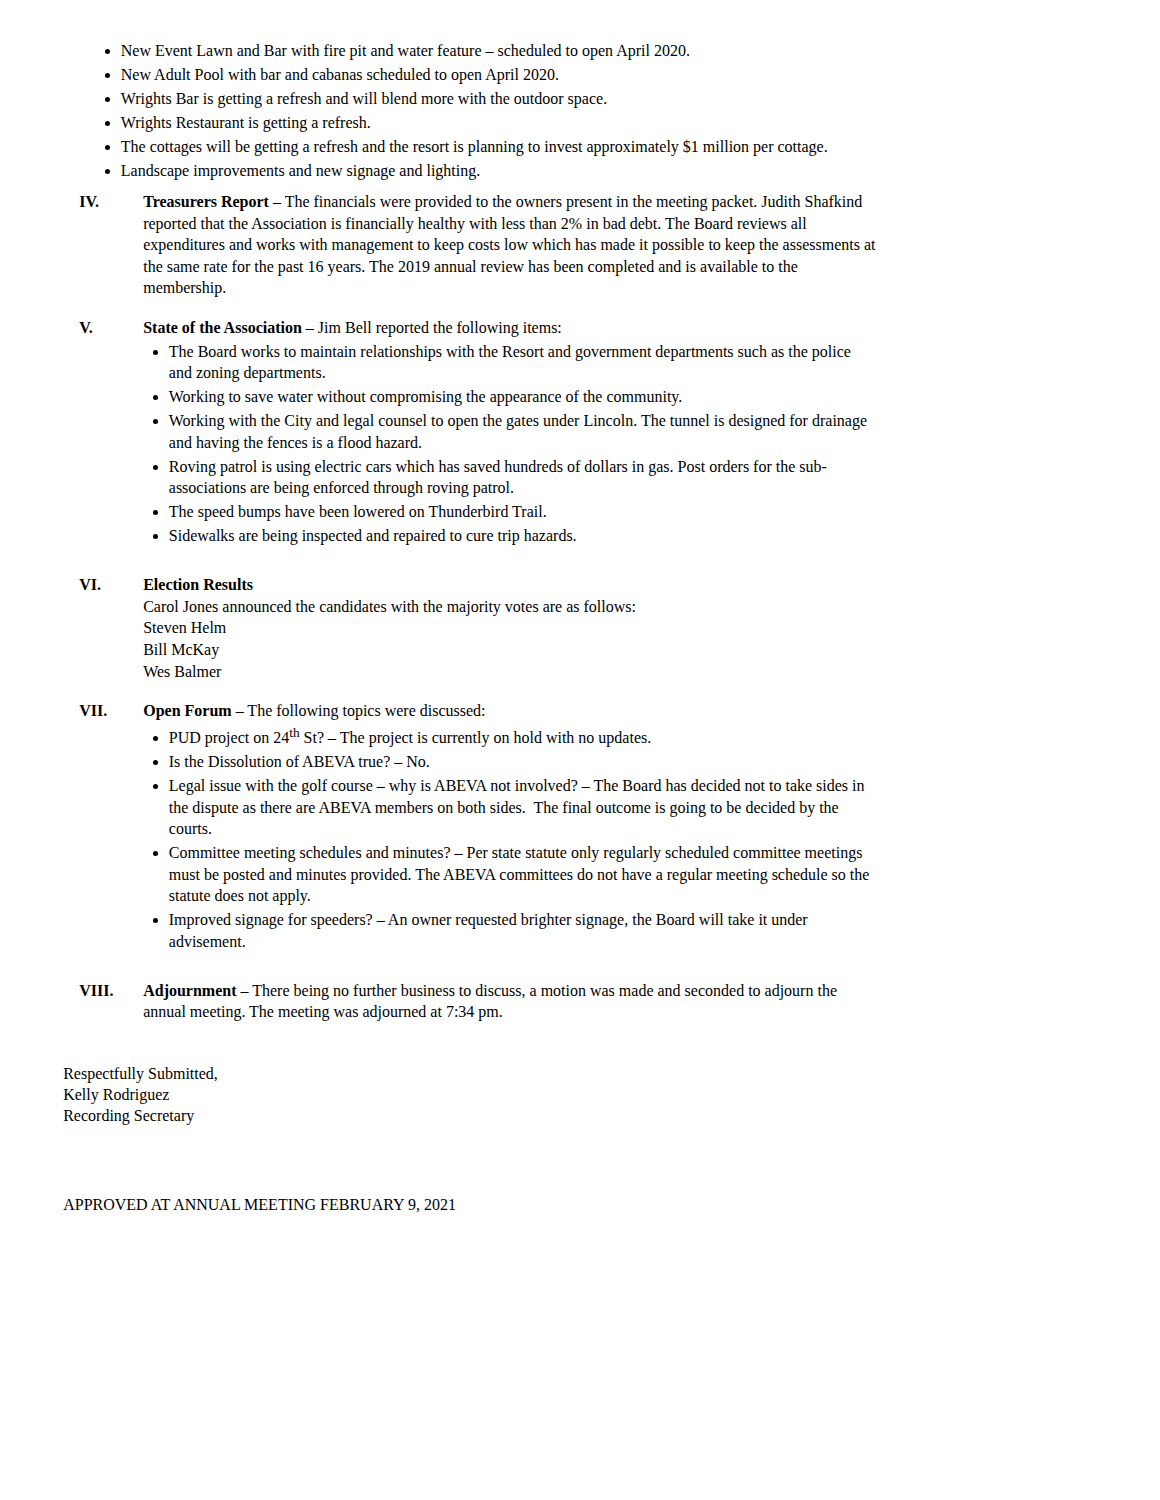New Event Lawn and Bar with fire pit and water feature – scheduled to open April 2020.
New Adult Pool with bar and cabanas scheduled to open April 2020.
Wrights Bar is getting a refresh and will blend more with the outdoor space.
Wrights Restaurant is getting a refresh.
The cottages will be getting a refresh and the resort is planning to invest approximately $1 million per cottage.
Landscape improvements and new signage and lighting.
IV.
Treasurers Report – The financials were provided to the owners present in the meeting packet. Judith Shafkind reported that the Association is financially healthy with less than 2% in bad debt. The Board reviews all expenditures and works with management to keep costs low which has made it possible to keep the assessments at the same rate for the past 16 years. The 2019 annual review has been completed and is available to the membership.
V.
State of the Association – Jim Bell reported the following items:
The Board works to maintain relationships with the Resort and government departments such as the police and zoning departments.
Working to save water without compromising the appearance of the community.
Working with the City and legal counsel to open the gates under Lincoln. The tunnel is designed for drainage and having the fences is a flood hazard.
Roving patrol is using electric cars which has saved hundreds of dollars in gas. Post orders for the sub-associations are being enforced through roving patrol.
The speed bumps have been lowered on Thunderbird Trail.
Sidewalks are being inspected and repaired to cure trip hazards.
VI.
Election Results
Carol Jones announced the candidates with the majority votes are as follows:
Steven Helm
Bill McKay
Wes Balmer
VII.
Open Forum – The following topics were discussed:
PUD project on 24th St? – The project is currently on hold with no updates.
Is the Dissolution of ABEVA true? – No.
Legal issue with the golf course – why is ABEVA not involved? – The Board has decided not to take sides in the dispute as there are ABEVA members on both sides. The final outcome is going to be decided by the courts.
Committee meeting schedules and minutes? – Per state statute only regularly scheduled committee meetings must be posted and minutes provided. The ABEVA committees do not have a regular meeting schedule so the statute does not apply.
Improved signage for speeders? – An owner requested brighter signage, the Board will take it under advisement.
VIII.
Adjournment – There being no further business to discuss, a motion was made and seconded to adjourn the annual meeting. The meeting was adjourned at 7:34 pm.
Respectfully Submitted,
Kelly Rodriguez
Recording Secretary
APPROVED AT ANNUAL MEETING FEBRUARY 9, 2021